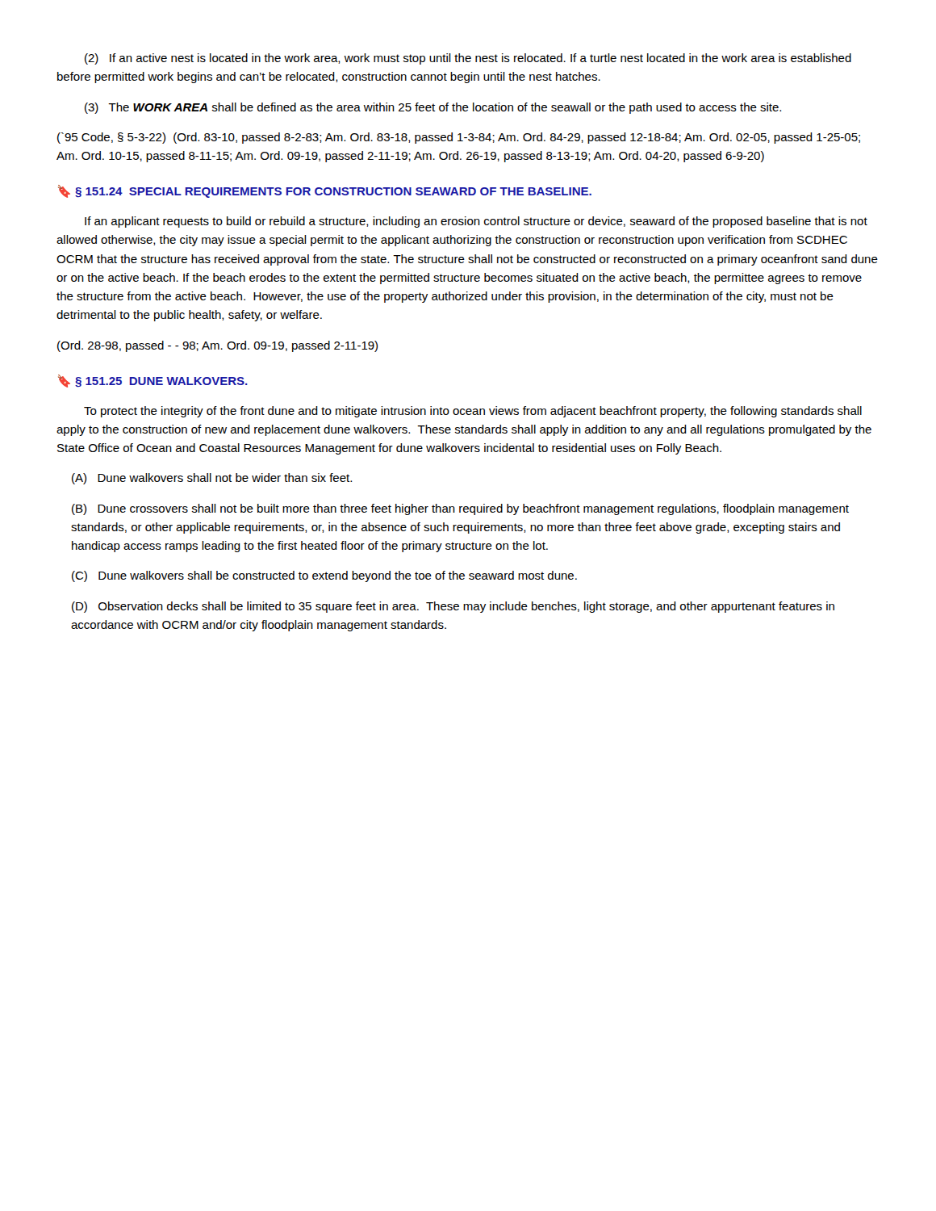(2) If an active nest is located in the work area, work must stop until the nest is relocated. If a turtle nest located in the work area is established before permitted work begins and can’t be relocated, construction cannot begin until the nest hatches.
(3) The WORK AREA shall be defined as the area within 25 feet of the location of the seawall or the path used to access the site.
(`95 Code, § 5-3-22) (Ord. 83-10, passed 8-2-83; Am. Ord. 83-18, passed 1-3-84; Am. Ord. 84-29, passed 12-18-84; Am. Ord. 02-05, passed 1-25-05; Am. Ord. 10-15, passed 8-11-15; Am. Ord. 09-19, passed 2-11-19; Am. Ord. 26-19, passed 8-13-19; Am. Ord. 04-20, passed 6-9-20)
🔖§ 151.24 SPECIAL REQUIREMENTS FOR CONSTRUCTION SEAWARD OF THE BASELINE.
If an applicant requests to build or rebuild a structure, including an erosion control structure or device, seaward of the proposed baseline that is not allowed otherwise, the city may issue a special permit to the applicant authorizing the construction or reconstruction upon verification from SCDHEC OCRM that the structure has received approval from the state. The structure shall not be constructed or reconstructed on a primary oceanfront sand dune or on the active beach. If the beach erodes to the extent the permitted structure becomes situated on the active beach, the permittee agrees to remove the structure from the active beach. However, the use of the property authorized under this provision, in the determination of the city, must not be detrimental to the public health, safety, or welfare.
(Ord. 28-98, passed - - 98; Am. Ord. 09-19, passed 2-11-19)
🔖§ 151.25 DUNE WALKOVERS.
To protect the integrity of the front dune and to mitigate intrusion into ocean views from adjacent beachfront property, the following standards shall apply to the construction of new and replacement dune walkovers. These standards shall apply in addition to any and all regulations promulgated by the State Office of Ocean and Coastal Resources Management for dune walkovers incidental to residential uses on Folly Beach.
(A) Dune walkovers shall not be wider than six feet.
(B) Dune crossovers shall not be built more than three feet higher than required by beachfront management regulations, floodplain management standards, or other applicable requirements, or, in the absence of such requirements, no more than three feet above grade, excepting stairs and handicap access ramps leading to the first heated floor of the primary structure on the lot.
(C) Dune walkovers shall be constructed to extend beyond the toe of the seaward most dune.
(D) Observation decks shall be limited to 35 square feet in area. These may include benches, light storage, and other appurtenant features in accordance with OCRM and/or city floodplain management standards.